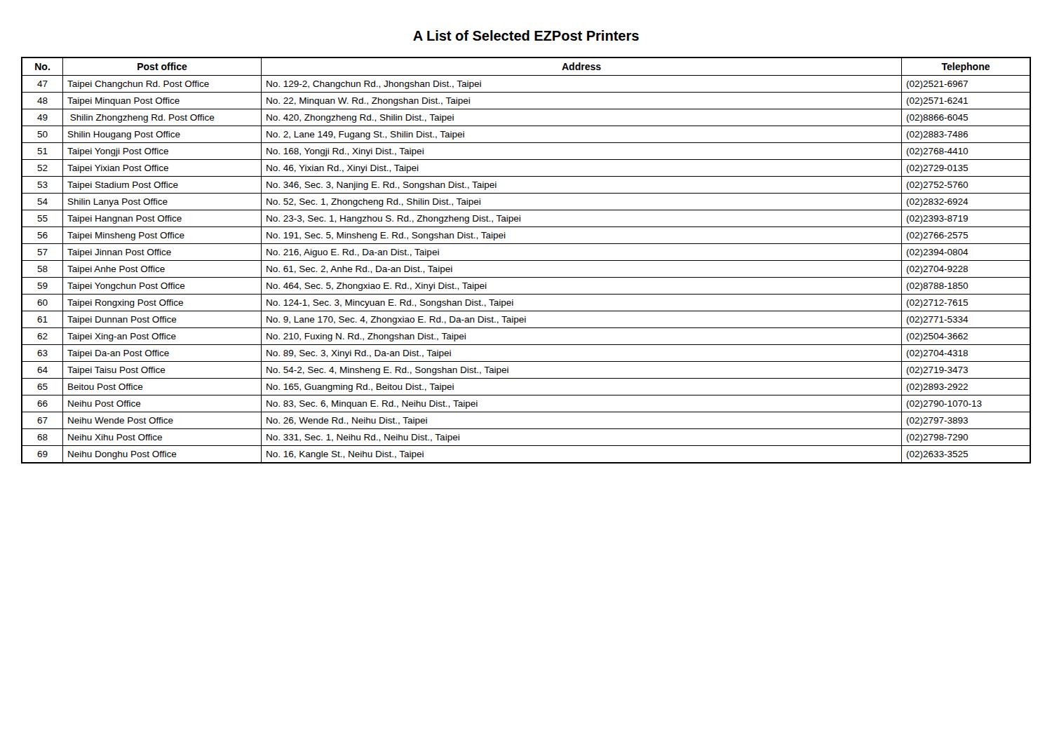A List of Selected EZPost Printers
| No. | Post office | Address | Telephone |
| --- | --- | --- | --- |
| 47 | Taipei Changchun Rd. Post Office | No. 129-2, Changchun Rd., Jhongshan Dist., Taipei | (02)2521-6967 |
| 48 | Taipei Minquan Post Office | No. 22, Minquan W. Rd., Zhongshan Dist., Taipei | (02)2571-6241 |
| 49 | Shilin Zhongzheng Rd. Post Office | No. 420, Zhongzheng Rd., Shilin Dist., Taipei | (02)8866-6045 |
| 50 | Shilin Hougang Post Office | No. 2, Lane 149, Fugang St., Shilin Dist., Taipei | (02)2883-7486 |
| 51 | Taipei Yongji Post Office | No. 168, Yongji Rd., Xinyi Dist., Taipei | (02)2768-4410 |
| 52 | Taipei Yixian Post Office | No. 46, Yixian Rd., Xinyi Dist., Taipei | (02)2729-0135 |
| 53 | Taipei Stadium Post Office | No. 346, Sec. 3, Nanjing E. Rd., Songshan Dist., Taipei | (02)2752-5760 |
| 54 | Shilin Lanya Post Office | No. 52, Sec. 1, Zhongcheng Rd., Shilin Dist., Taipei | (02)2832-6924 |
| 55 | Taipei Hangnan Post Office | No. 23-3, Sec. 1, Hangzhou S. Rd., Zhongzheng Dist., Taipei | (02)2393-8719 |
| 56 | Taipei Minsheng Post Office | No. 191, Sec. 5, Minsheng E. Rd., Songshan Dist., Taipei | (02)2766-2575 |
| 57 | Taipei Jinnan Post Office | No. 216, Aiguo E. Rd., Da-an Dist., Taipei | (02)2394-0804 |
| 58 | Taipei Anhe Post Office | No. 61, Sec. 2, Anhe Rd., Da-an Dist., Taipei | (02)2704-9228 |
| 59 | Taipei Yongchun Post Office | No. 464, Sec. 5, Zhongxiao E. Rd., Xinyi Dist., Taipei | (02)8788-1850 |
| 60 | Taipei Rongxing Post Office | No. 124-1, Sec. 3, Mincyuan E. Rd., Songshan Dist., Taipei | (02)2712-7615 |
| 61 | Taipei Dunnan Post Office | No. 9, Lane 170, Sec. 4, Zhongxiao E. Rd., Da-an Dist., Taipei | (02)2771-5334 |
| 62 | Taipei Xing-an Post Office | No. 210, Fuxing N. Rd., Zhongshan Dist., Taipei | (02)2504-3662 |
| 63 | Taipei Da-an Post Office | No. 89, Sec. 3, Xinyi Rd., Da-an Dist., Taipei | (02)2704-4318 |
| 64 | Taipei Taisu Post Office | No. 54-2, Sec. 4, Minsheng E. Rd., Songshan Dist., Taipei | (02)2719-3473 |
| 65 | Beitou Post Office | No. 165, Guangming Rd., Beitou Dist., Taipei | (02)2893-2922 |
| 66 | Neihu Post Office | No. 83, Sec. 6, Minquan E. Rd., Neihu Dist., Taipei | (02)2790-1070-13 |
| 67 | Neihu Wende Post Office | No. 26, Wende Rd., Neihu Dist., Taipei | (02)2797-3893 |
| 68 | Neihu Xihu Post Office | No. 331, Sec. 1, Neihu Rd., Neihu Dist., Taipei | (02)2798-7290 |
| 69 | Neihu Donghu Post Office | No. 16, Kangle St., Neihu Dist., Taipei | (02)2633-3525 |